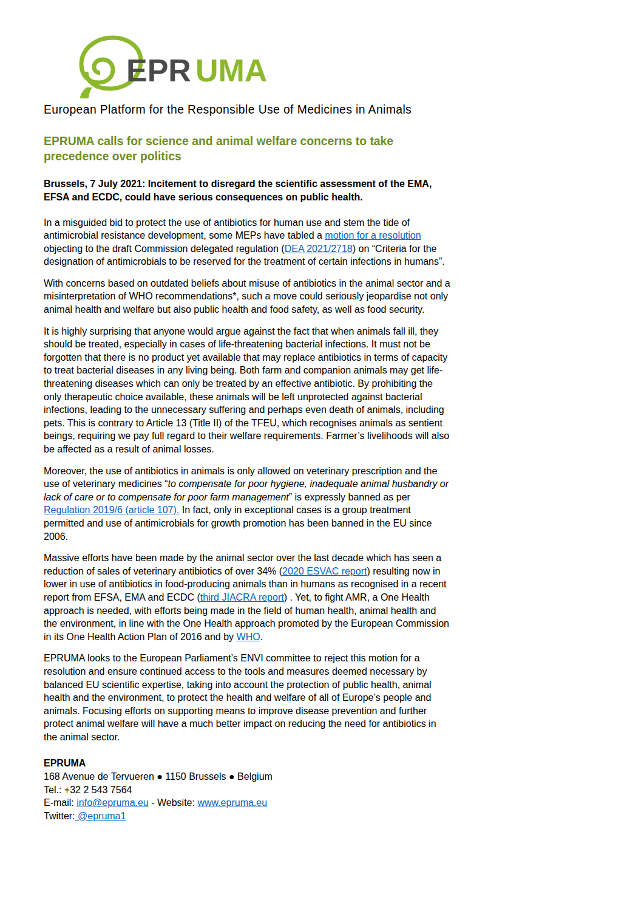EPR UMA
European Platform for the Responsible Use of Medicines in Animals
EPRUMA calls for science and animal welfare concerns to take precedence over politics
Brussels, 7 July 2021: Incitement to disregard the scientific assessment of the EMA, EFSA and ECDC, could have serious consequences on public health.
In a misguided bid to protect the use of antibiotics for human use and stem the tide of antimicrobial resistance development, some MEPs have tabled a motion for a resolution objecting to the draft Commission delegated regulation (DEA 2021/2718) on “Criteria for the designation of antimicrobials to be reserved for the treatment of certain infections in humans”.
With concerns based on outdated beliefs about misuse of antibiotics in the animal sector and a misinterpretation of WHO recommendations*, such a move could seriously jeopardise not only animal health and welfare but also public health and food safety, as well as food security.
It is highly surprising that anyone would argue against the fact that when animals fall ill, they should be treated, especially in cases of life-threatening bacterial infections. It must not be forgotten that there is no product yet available that may replace antibiotics in terms of capacity to treat bacterial diseases in any living being. Both farm and companion animals may get life-threatening diseases which can only be treated by an effective antibiotic. By prohibiting the only therapeutic choice available, these animals will be left unprotected against bacterial infections, leading to the unnecessary suffering and perhaps even death of animals, including pets. This is contrary to Article 13 (Title II) of the TFEU, which recognises animals as sentient beings, requiring we pay full regard to their welfare requirements. Farmer’s livelihoods will also be affected as a result of animal losses.
Moreover, the use of antibiotics in animals is only allowed on veterinary prescription and the use of veterinary medicines “to compensate for poor hygiene, inadequate animal husbandry or lack of care or to compensate for poor farm management” is expressly banned as per Regulation 2019/6 (article 107). In fact, only in exceptional cases is a group treatment permitted and use of antimicrobials for growth promotion has been banned in the EU since 2006.
Massive efforts have been made by the animal sector over the last decade which has seen a reduction of sales of veterinary antibiotics of over 34% (2020 ESVAC report) resulting now in lower in use of antibiotics in food-producing animals than in humans as recognised in a recent report from EFSA, EMA and ECDC (third JIACRA report) . Yet, to fight AMR, a One Health approach is needed, with efforts being made in the field of human health, animal health and the environment, in line with the One Health approach promoted by the European Commission in its One Health Action Plan of 2016 and by WHO.
EPRUMA looks to the European Parliament’s ENVI committee to reject this motion for a resolution and ensure continued access to the tools and measures deemed necessary by balanced EU scientific expertise, taking into account the protection of public health, animal health and the environment, to protect the health and welfare of all of Europe’s people and animals. Focusing efforts on supporting means to improve disease prevention and further protect animal welfare will have a much better impact on reducing the need for antibiotics in the animal sector.
EPRUMA
168 Avenue de Tervueren ● 1150 Brussels ● Belgium
Tel.: +32 2 543 7564
E-mail: info@epruma.eu - Website: www.epruma.eu
Twitter: @epruma1